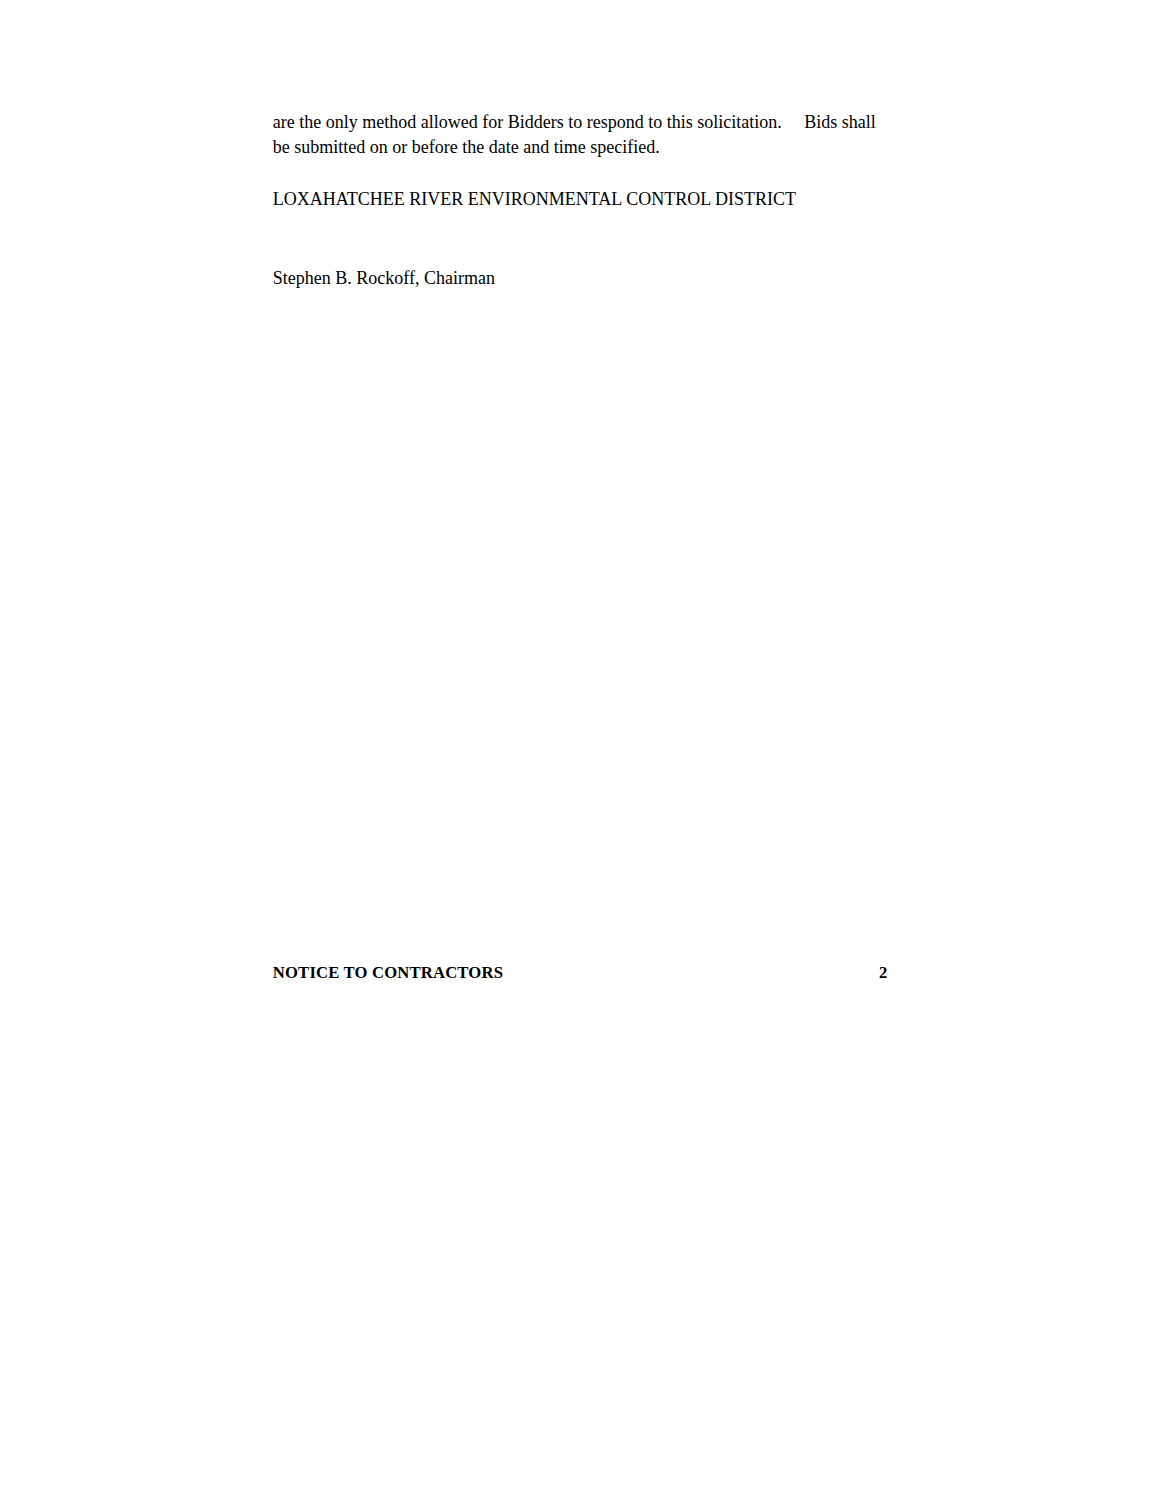are the only method allowed for Bidders to respond to this solicitation. Bids shall be submitted on or before the date and time specified.
LOXAHATCHEE RIVER ENVIRONMENTAL CONTROL DISTRICT
Stephen B. Rockoff, Chairman
NOTICE TO CONTRACTORS 2